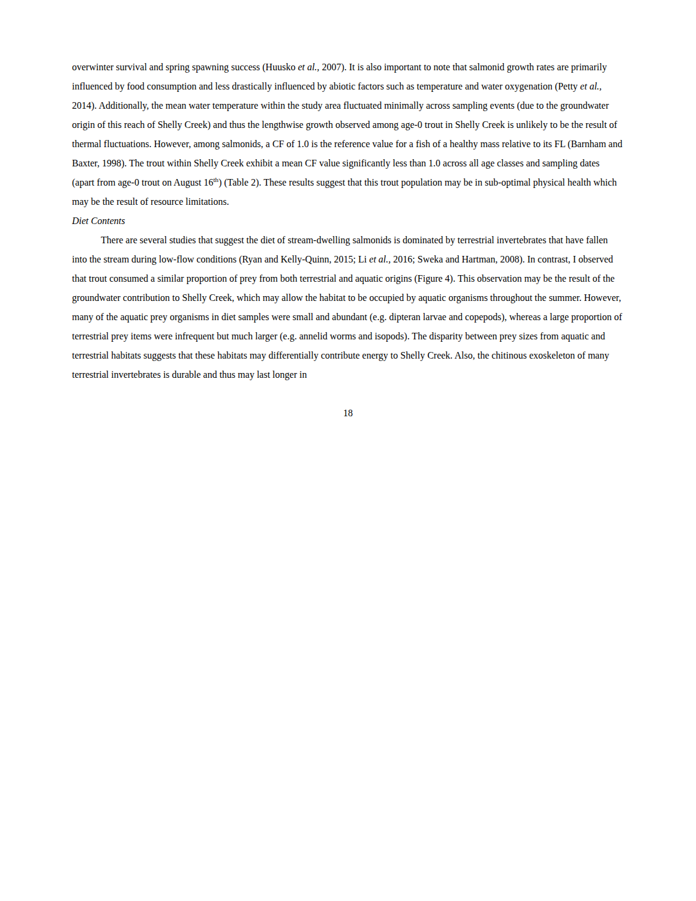overwinter survival and spring spawning success (Huusko et al., 2007). It is also important to note that salmonid growth rates are primarily influenced by food consumption and less drastically influenced by abiotic factors such as temperature and water oxygenation (Petty et al., 2014). Additionally, the mean water temperature within the study area fluctuated minimally across sampling events (due to the groundwater origin of this reach of Shelly Creek) and thus the lengthwise growth observed among age-0 trout in Shelly Creek is unlikely to be the result of thermal fluctuations. However, among salmonids, a CF of 1.0 is the reference value for a fish of a healthy mass relative to its FL (Barnham and Baxter, 1998). The trout within Shelly Creek exhibit a mean CF value significantly less than 1.0 across all age classes and sampling dates (apart from age-0 trout on August 16th) (Table 2). These results suggest that this trout population may be in sub-optimal physical health which may be the result of resource limitations.
Diet Contents
There are several studies that suggest the diet of stream-dwelling salmonids is dominated by terrestrial invertebrates that have fallen into the stream during low-flow conditions (Ryan and Kelly-Quinn, 2015; Li et al., 2016; Sweka and Hartman, 2008). In contrast, I observed that trout consumed a similar proportion of prey from both terrestrial and aquatic origins (Figure 4). This observation may be the result of the groundwater contribution to Shelly Creek, which may allow the habitat to be occupied by aquatic organisms throughout the summer. However, many of the aquatic prey organisms in diet samples were small and abundant (e.g. dipteran larvae and copepods), whereas a large proportion of terrestrial prey items were infrequent but much larger (e.g. annelid worms and isopods). The disparity between prey sizes from aquatic and terrestrial habitats suggests that these habitats may differentially contribute energy to Shelly Creek. Also, the chitinous exoskeleton of many terrestrial invertebrates is durable and thus may last longer in
18